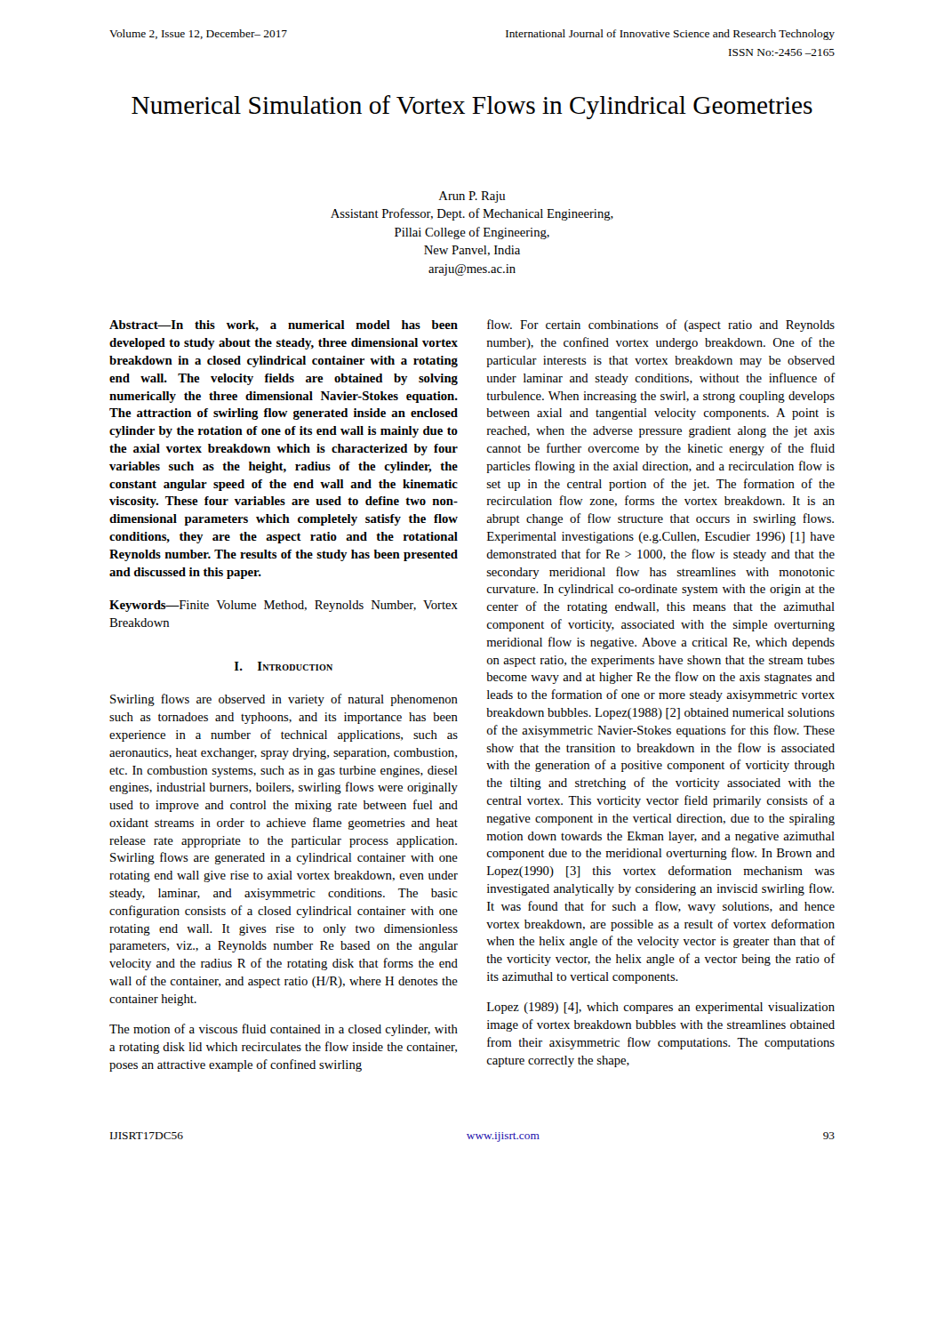Volume 2, Issue 12, December– 2017
International Journal of Innovative Science and Research Technology
ISSN No:-2456 –2165
Numerical Simulation of Vortex Flows in Cylindrical Geometries
Arun P. Raju
Assistant Professor, Dept. of Mechanical Engineering,
Pillai College of Engineering,
New Panvel, India
araju@mes.ac.in
Abstract—In this work, a numerical model has been developed to study about the steady, three dimensional vortex breakdown in a closed cylindrical container with a rotating end wall. The velocity fields are obtained by solving numerically the three dimensional Navier-Stokes equation. The attraction of swirling flow generated inside an enclosed cylinder by the rotation of one of its end wall is mainly due to the axial vortex breakdown which is characterized by four variables such as the height, radius of the cylinder, the constant angular speed of the end wall and the kinematic viscosity. These four variables are used to define two non-dimensional parameters which completely satisfy the flow conditions, they are the aspect ratio and the rotational Reynolds number. The results of the study has been presented and discussed in this paper.
Keywords—Finite Volume Method, Reynolds Number, Vortex Breakdown
I. Introduction
Swirling flows are observed in variety of natural phenomenon such as tornadoes and typhoons, and its importance has been experience in a number of technical applications, such as aeronautics, heat exchanger, spray drying, separation, combustion, etc. In combustion systems, such as in gas turbine engines, diesel engines, industrial burners, boilers, swirling flows were originally used to improve and control the mixing rate between fuel and oxidant streams in order to achieve flame geometries and heat release rate appropriate to the particular process application. Swirling flows are generated in a cylindrical container with one rotating end wall give rise to axial vortex breakdown, even under steady, laminar, and axisymmetric conditions. The basic configuration consists of a closed cylindrical container with one rotating end wall. It gives rise to only two dimensionless parameters, viz., a Reynolds number Re based on the angular velocity and the radius R of the rotating disk that forms the end wall of the container, and aspect ratio (H/R), where H denotes the container height.
The motion of a viscous fluid contained in a closed cylinder, with a rotating disk lid which recirculates the flow inside the container, poses an attractive example of confined swirling
flow. For certain combinations of (aspect ratio and Reynolds number), the confined vortex undergo breakdown. One of the particular interests is that vortex breakdown may be observed under laminar and steady conditions, without the influence of turbulence. When increasing the swirl, a strong coupling develops between axial and tangential velocity components. A point is reached, when the adverse pressure gradient along the jet axis cannot be further overcome by the kinetic energy of the fluid particles flowing in the axial direction, and a recirculation flow is set up in the central portion of the jet. The formation of the recirculation flow zone, forms the vortex breakdown. It is an abrupt change of flow structure that occurs in swirling flows. Experimental investigations (e.g.Cullen, Escudier 1996) [1] have demonstrated that for Re > 1000, the flow is steady and that the secondary meridional flow has streamlines with monotonic curvature. In cylindrical co-ordinate system with the origin at the center of the rotating endwall, this means that the azimuthal component of vorticity, associated with the simple overturning meridional flow is negative. Above a critical Re, which depends on aspect ratio, the experiments have shown that the stream tubes become wavy and at higher Re the flow on the axis stagnates and leads to the formation of one or more steady axisymmetric vortex breakdown bubbles. Lopez(1988) [2] obtained numerical solutions of the axisymmetric Navier-Stokes equations for this flow. These show that the transition to breakdown in the flow is associated with the generation of a positive component of vorticity through the tilting and stretching of the vorticity associated with the central vortex. This vorticity vector field primarily consists of a negative component in the vertical direction, due to the spiraling motion down towards the Ekman layer, and a negative azimuthal component due to the meridional overturning flow. In Brown and Lopez(1990) [3] this vortex deformation mechanism was investigated analytically by considering an inviscid swirling flow. It was found that for such a flow, wavy solutions, and hence vortex breakdown, are possible as a result of vortex deformation when the helix angle of the velocity vector is greater than that of the vorticity vector, the helix angle of a vector being the ratio of its azimuthal to vertical components.
Lopez (1989) [4], which compares an experimental visualization image of vortex breakdown bubbles with the streamlines obtained from their axisymmetric flow computations. The computations capture correctly the shape,
IJISRT17DC56
www.ijisrt.com
93